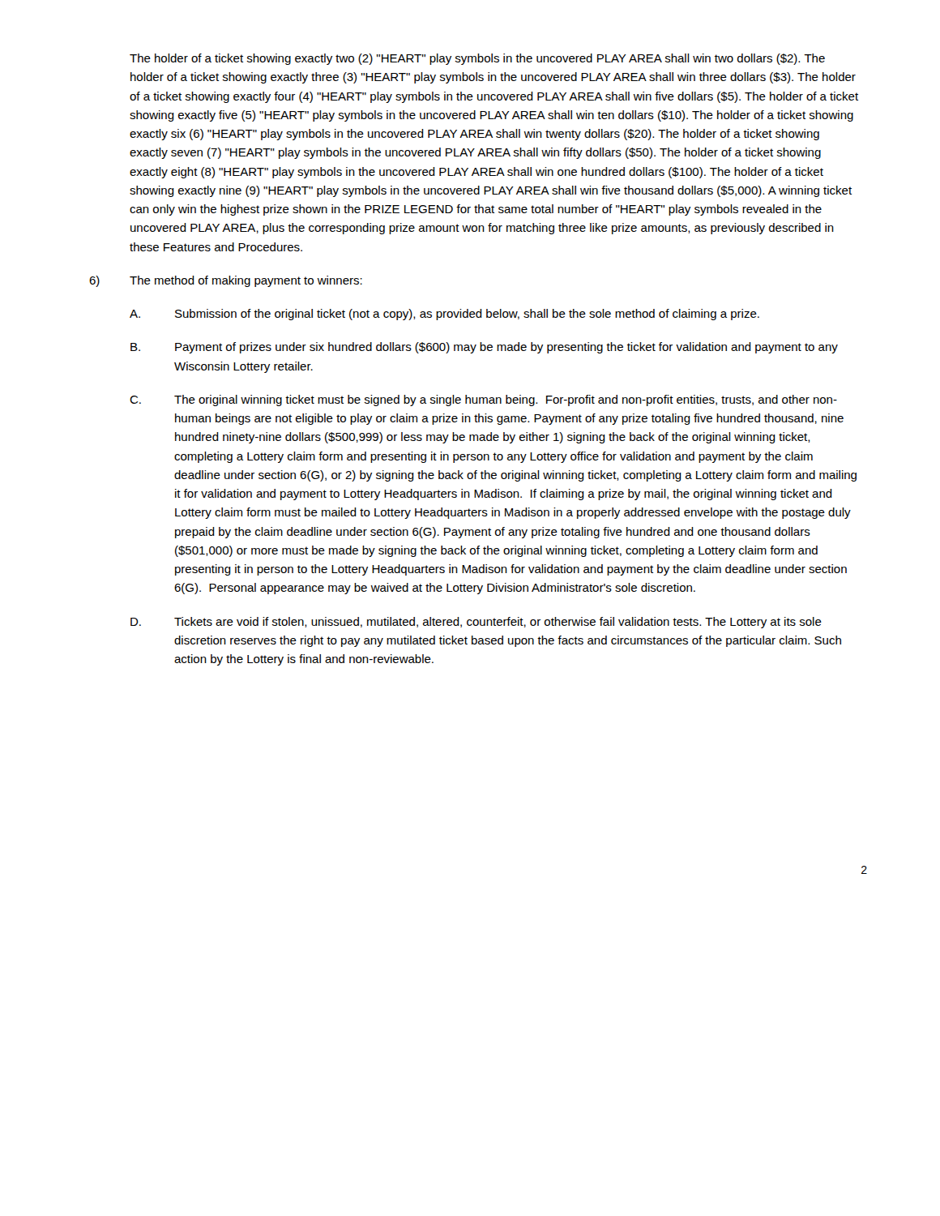The holder of a ticket showing exactly two (2) "HEART" play symbols in the uncovered PLAY AREA shall win two dollars ($2). The holder of a ticket showing exactly three (3) "HEART" play symbols in the uncovered PLAY AREA shall win three dollars ($3). The holder of a ticket showing exactly four (4) "HEART" play symbols in the uncovered PLAY AREA shall win five dollars ($5). The holder of a ticket showing exactly five (5) "HEART" play symbols in the uncovered PLAY AREA shall win ten dollars ($10). The holder of a ticket showing exactly six (6) "HEART" play symbols in the uncovered PLAY AREA shall win twenty dollars ($20). The holder of a ticket showing exactly seven (7) "HEART" play symbols in the uncovered PLAY AREA shall win fifty dollars ($50). The holder of a ticket showing exactly eight (8) "HEART" play symbols in the uncovered PLAY AREA shall win one hundred dollars ($100). The holder of a ticket showing exactly nine (9) "HEART" play symbols in the uncovered PLAY AREA shall win five thousand dollars ($5,000). A winning ticket can only win the highest prize shown in the PRIZE LEGEND for that same total number of "HEART" play symbols revealed in the uncovered PLAY AREA, plus the corresponding prize amount won for matching three like prize amounts, as previously described in these Features and Procedures.
6)
The method of making payment to winners:
A.
Submission of the original ticket (not a copy), as provided below, shall be the sole method of claiming a prize.
B.
Payment of prizes under six hundred dollars ($600) may be made by presenting the ticket for validation and payment to any Wisconsin Lottery retailer.
C.
The original winning ticket must be signed by a single human being. For-profit and non-profit entities, trusts, and other non-human beings are not eligible to play or claim a prize in this game. Payment of any prize totaling five hundred thousand, nine hundred ninety-nine dollars ($500,999) or less may be made by either 1) signing the back of the original winning ticket, completing a Lottery claim form and presenting it in person to any Lottery office for validation and payment by the claim deadline under section 6(G), or 2) by signing the back of the original winning ticket, completing a Lottery claim form and mailing it for validation and payment to Lottery Headquarters in Madison. If claiming a prize by mail, the original winning ticket and Lottery claim form must be mailed to Lottery Headquarters in Madison in a properly addressed envelope with the postage duly prepaid by the claim deadline under section 6(G). Payment of any prize totaling five hundred and one thousand dollars ($501,000) or more must be made by signing the back of the original winning ticket, completing a Lottery claim form and presenting it in person to the Lottery Headquarters in Madison for validation and payment by the claim deadline under section 6(G). Personal appearance may be waived at the Lottery Division Administrator's sole discretion.
D.
Tickets are void if stolen, unissued, mutilated, altered, counterfeit, or otherwise fail validation tests. The Lottery at its sole discretion reserves the right to pay any mutilated ticket based upon the facts and circumstances of the particular claim. Such action by the Lottery is final and non-reviewable.
2